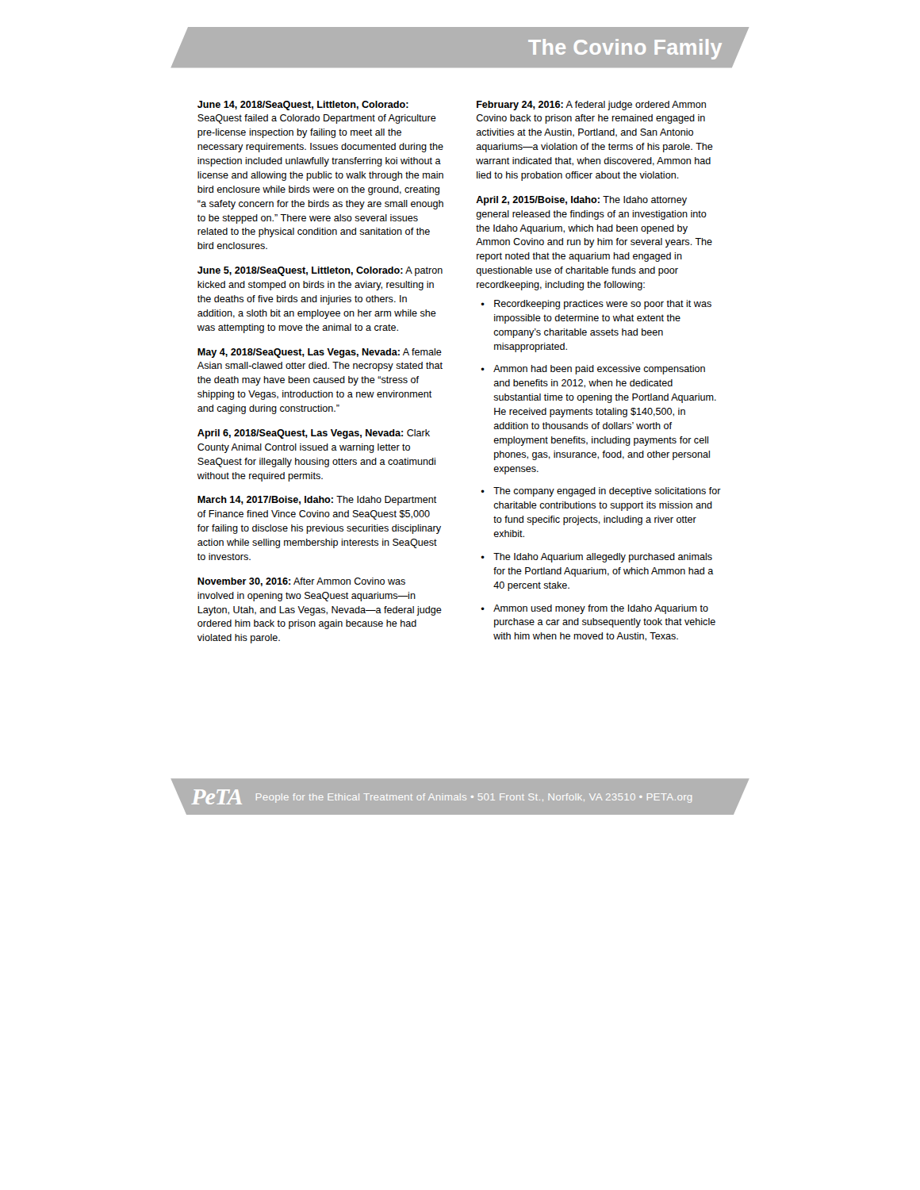The Covino Family
June 14, 2018/SeaQuest, Littleton, Colorado: SeaQuest failed a Colorado Department of Agriculture pre-license inspection by failing to meet all the necessary requirements. Issues documented during the inspection included unlawfully transferring koi without a license and allowing the public to walk through the main bird enclosure while birds were on the ground, creating “a safety concern for the birds as they are small enough to be stepped on.” There were also several issues related to the physical condition and sanitation of the bird enclosures.
June 5, 2018/SeaQuest, Littleton, Colorado: A patron kicked and stomped on birds in the aviary, resulting in the deaths of five birds and injuries to others. In addition, a sloth bit an employee on her arm while she was attempting to move the animal to a crate.
May 4, 2018/SeaQuest, Las Vegas, Nevada: A female Asian small-clawed otter died. The necropsy stated that the death may have been caused by the “stress of shipping to Vegas, introduction to a new environment and caging during construction.”
April 6, 2018/SeaQuest, Las Vegas, Nevada: Clark County Animal Control issued a warning letter to SeaQuest for illegally housing otters and a coatimundi without the required permits.
March 14, 2017/Boise, Idaho: The Idaho Department of Finance fined Vince Covino and SeaQuest $5,000 for failing to disclose his previous securities disciplinary action while selling membership interests in SeaQuest to investors.
November 30, 2016: After Ammon Covino was involved in opening two SeaQuest aquariums—in Layton, Utah, and Las Vegas, Nevada—a federal judge ordered him back to prison again because he had violated his parole.
February 24, 2016: A federal judge ordered Ammon Covino back to prison after he remained engaged in activities at the Austin, Portland, and San Antonio aquariums—a violation of the terms of his parole. The warrant indicated that, when discovered, Ammon had lied to his probation officer about the violation.
April 2, 2015/Boise, Idaho: The Idaho attorney general released the findings of an investigation into the Idaho Aquarium, which had been opened by Ammon Covino and run by him for several years. The report noted that the aquarium had engaged in questionable use of charitable funds and poor recordkeeping, including the following:
Recordkeeping practices were so poor that it was impossible to determine to what extent the company’s charitable assets had been misappropriated.
Ammon had been paid excessive compensation and benefits in 2012, when he dedicated substantial time to opening the Portland Aquarium. He received payments totaling $140,500, in addition to thousands of dollars’ worth of employment benefits, including payments for cell phones, gas, insurance, food, and other personal expenses.
The company engaged in deceptive solicitations for charitable contributions to support its mission and to fund specific projects, including a river otter exhibit.
The Idaho Aquarium allegedly purchased animals for the Portland Aquarium, of which Ammon had a 40 percent stake.
Ammon used money from the Idaho Aquarium to purchase a car and subsequently took that vehicle with him when he moved to Austin, Texas.
PeTA People for the Ethical Treatment of Animals • 501 Front St., Norfolk, VA 23510 • PETA.org